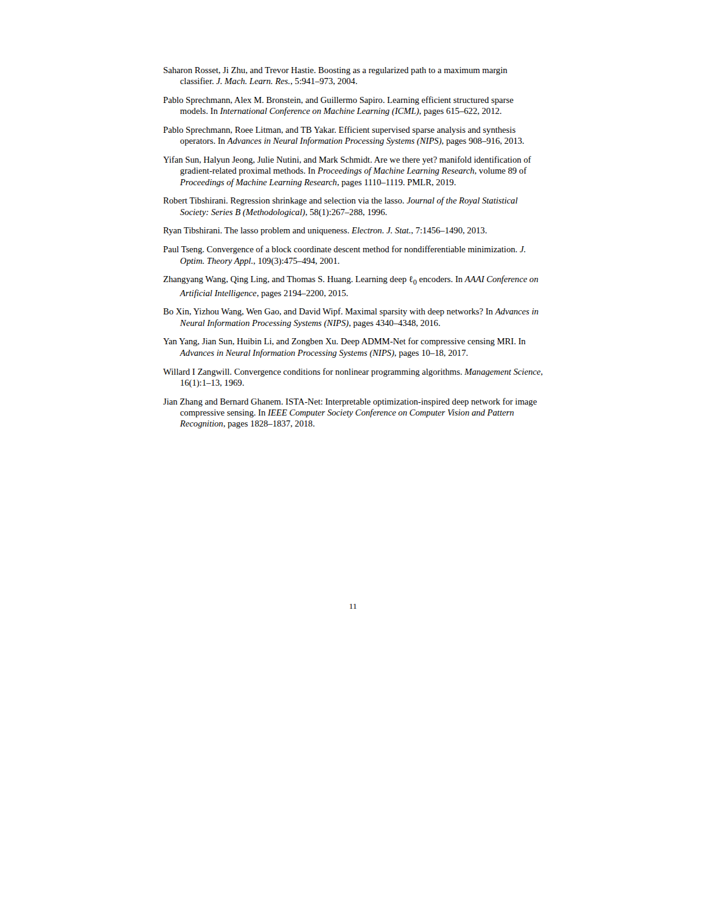Saharon Rosset, Ji Zhu, and Trevor Hastie. Boosting as a regularized path to a maximum margin classifier. J. Mach. Learn. Res., 5:941–973, 2004.
Pablo Sprechmann, Alex M. Bronstein, and Guillermo Sapiro. Learning efficient structured sparse models. In International Conference on Machine Learning (ICML), pages 615–622, 2012.
Pablo Sprechmann, Roee Litman, and TB Yakar. Efficient supervised sparse analysis and synthesis operators. In Advances in Neural Information Processing Systems (NIPS), pages 908–916, 2013.
Yifan Sun, Halyun Jeong, Julie Nutini, and Mark Schmidt. Are we there yet? manifold identification of gradient-related proximal methods. In Proceedings of Machine Learning Research, volume 89 of Proceedings of Machine Learning Research, pages 1110–1119. PMLR, 2019.
Robert Tibshirani. Regression shrinkage and selection via the lasso. Journal of the Royal Statistical Society: Series B (Methodological), 58(1):267–288, 1996.
Ryan Tibshirani. The lasso problem and uniqueness. Electron. J. Stat., 7:1456–1490, 2013.
Paul Tseng. Convergence of a block coordinate descent method for nondifferentiable minimization. J. Optim. Theory Appl., 109(3):475–494, 2001.
Zhangyang Wang, Qing Ling, and Thomas S. Huang. Learning deep ℓ0 encoders. In AAAI Conference on Artificial Intelligence, pages 2194–2200, 2015.
Bo Xin, Yizhou Wang, Wen Gao, and David Wipf. Maximal sparsity with deep networks? In Advances in Neural Information Processing Systems (NIPS), pages 4340–4348, 2016.
Yan Yang, Jian Sun, Huibin Li, and Zongben Xu. Deep ADMM-Net for compressive censing MRI. In Advances in Neural Information Processing Systems (NIPS), pages 10–18, 2017.
Willard I Zangwill. Convergence conditions for nonlinear programming algorithms. Management Science, 16(1):1–13, 1969.
Jian Zhang and Bernard Ghanem. ISTA-Net: Interpretable optimization-inspired deep network for image compressive sensing. In IEEE Computer Society Conference on Computer Vision and Pattern Recognition, pages 1828–1837, 2018.
11